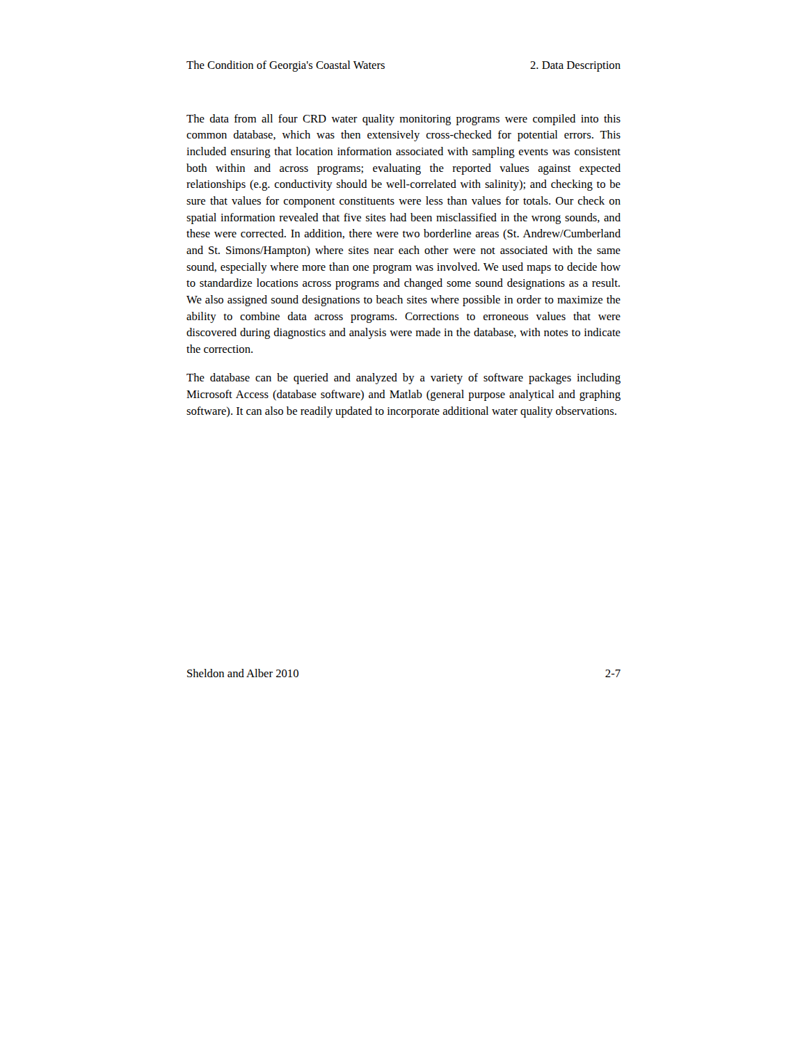The Condition of Georgia's Coastal Waters 2. Data Description
The data from all four CRD water quality monitoring programs were compiled into this common database, which was then extensively cross-checked for potential errors. This included ensuring that location information associated with sampling events was consistent both within and across programs; evaluating the reported values against expected relationships (e.g. conductivity should be well-correlated with salinity); and checking to be sure that values for component constituents were less than values for totals. Our check on spatial information revealed that five sites had been misclassified in the wrong sounds, and these were corrected. In addition, there were two borderline areas (St. Andrew/Cumberland and St. Simons/Hampton) where sites near each other were not associated with the same sound, especially where more than one program was involved. We used maps to decide how to standardize locations across programs and changed some sound designations as a result. We also assigned sound designations to beach sites where possible in order to maximize the ability to combine data across programs. Corrections to erroneous values that were discovered during diagnostics and analysis were made in the database, with notes to indicate the correction.
The database can be queried and analyzed by a variety of software packages including Microsoft Access (database software) and Matlab (general purpose analytical and graphing software). It can also be readily updated to incorporate additional water quality observations.
Sheldon and Alber 2010 2-7